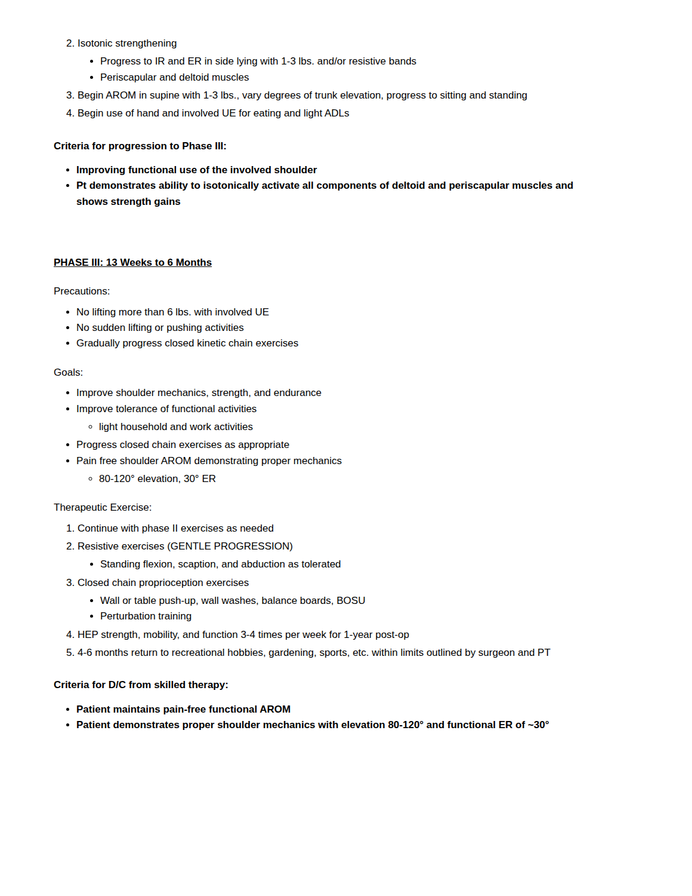Isotonic strengthening
Progress to IR and ER in side lying with 1-3 lbs. and/or resistive bands
Periscapular and deltoid muscles
Begin AROM in supine with 1-3 lbs., vary degrees of trunk elevation, progress to sitting and standing
Begin use of hand and involved UE for eating and light ADLs
Criteria for progression to Phase III:
Improving functional use of the involved shoulder
Pt demonstrates ability to isotonically activate all components of deltoid and periscapular muscles and shows strength gains
PHASE III: 13 Weeks to 6 Months
Precautions:
No lifting more than 6 lbs. with involved UE
No sudden lifting or pushing activities
Gradually progress closed kinetic chain exercises
Goals:
Improve shoulder mechanics, strength, and endurance
Improve tolerance of functional activities
light household and work activities
Progress closed chain exercises as appropriate
Pain free shoulder AROM demonstrating proper mechanics
80-120° elevation, 30° ER
Therapeutic Exercise:
Continue with phase II exercises as needed
Resistive exercises (GENTLE PROGRESSION)
Standing flexion, scaption, and abduction as tolerated
Closed chain proprioception exercises
Wall or table push-up, wall washes, balance boards, BOSU
Perturbation training
HEP strength, mobility, and function 3-4 times per week for 1-year post-op
4-6 months return to recreational hobbies, gardening, sports, etc. within limits outlined by surgeon and PT
Criteria for D/C from skilled therapy:
Patient maintains pain-free functional AROM
Patient demonstrates proper shoulder mechanics with elevation 80-120° and functional ER of ~30°